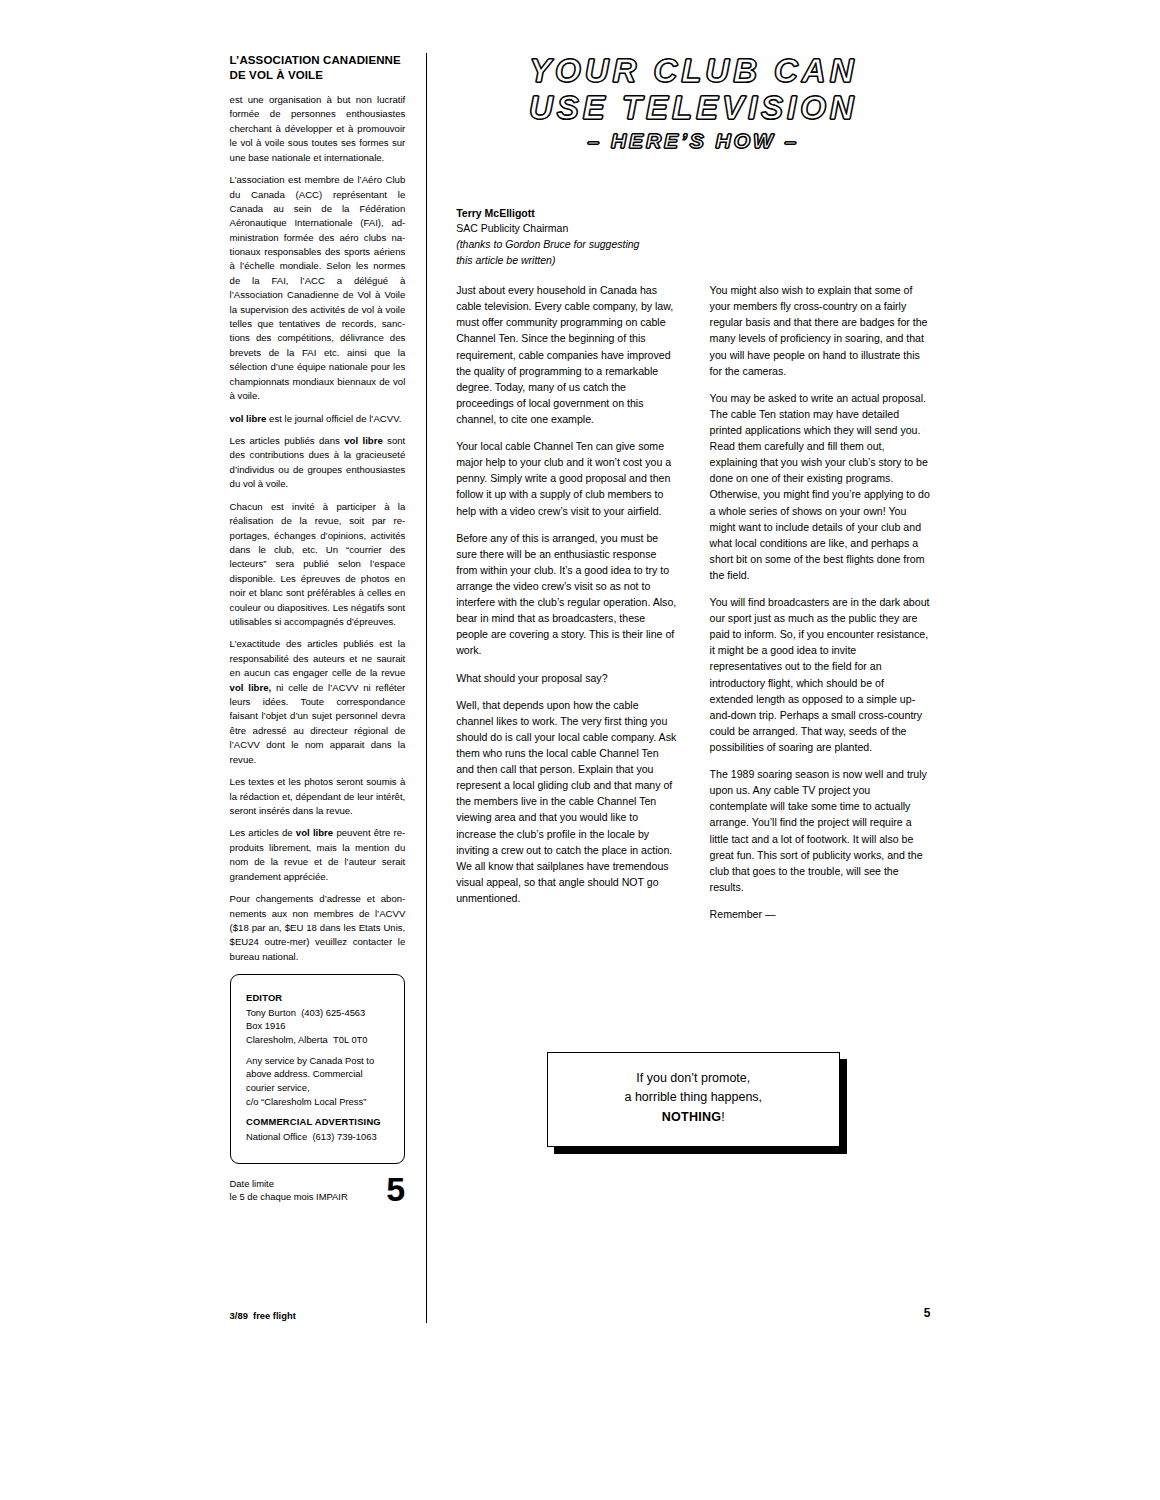L’ASSOCIATION CANADIENNE
DE VOL À VOILE
est une organisation à but non lucratif formée de personnes enthousiastes cherchant à développer et à promouvoir le vol à voile sous toutes ses formes sur une base nationale et internationale.
L’association est membre de l’Aéro Club du Canada (ACC) représentant le Canada au sein de la Fédération Aéronautique Internationale (FAI), administration formée des aéro clubs nationaux responsables des sports aériens à l’échelle mondiale. Selon les normes de la FAI, l’ACC a délégué à l’Association Canadienne de Vol à Voile la supervision des activités de vol à voile telles que tentatives de records, sanctions des compétitions, délivrance des brevets de la FAI etc. ainsi que la sélection d’une équipe nationale pour les championnats mondiaux biennaux de vol à voile.
vol libre est le journal officiel de l’ACVV.
Les articles publiés dans vol libre sont des contributions dues à la gracieuseté d’individus ou de groupes enthousiastes du vol à voile.
Chacun est invité à participer à la réalisation de la revue, soit par reportages, échanges d’opinions, activités dans le club, etc. Un “courrier des lecteurs” sera publié selon l’espace disponible. Les épreuves de photos en noir et blanc sont préférables à celles en couleur ou diapositives. Les négatifs sont utilisables si accompagnés d’épreuves.
L’exactitude des articles publiés est la responsabilité des auteurs et ne saurait en aucun cas engager celle de la revue vol libre, ni celle de l’ACVV ni refléter leurs idées. Toute correspondance faisant l’objet d’un sujet personnel devra être adressé au directeur régional de l’ACVV dont le nom apparait dans la revue.
Les textes et les photos seront soumis à la rédaction et, dépendant de leur intérêt, seront insérés dans la revue.
Les articles de vol libre peuvent être reproduits librement, mais la mention du nom de la revue et de l’auteur serait grandement appréciée.
Pour changements d’adresse et abonnements aux non membres de l’ACVV ($18 par an, $EU 18 dans les Etats Unis, $EU24 outre-mer) veuillez contacter le bureau national.
EDITOR
Tony Burton (403) 625-4563
Box 1916
Claresholm, Alberta T0L 0T0
Any service by Canada Post to above address. Commercial courier service,
c/o “Claresholm Local Press”
COMMERCIAL ADVERTISING
National Office (613) 739-1063
Date limite
le 5 de chaque mois IMPAIR
5
3/89 free flight
YOUR CLUB CAN
USE TELEVISION
– HERE’S HOW –
Terry McElligott
SAC Publicity Chairman
(thanks to Gordon Bruce for suggesting
this article be written)
Just about every household in Canada has cable television. Every cable company, by law, must offer community programming on cable Channel Ten. Since the beginning of this requirement, cable companies have improved the quality of programming to a remarkable degree. Today, many of us catch the proceedings of local government on this channel, to cite one example.
Your local cable Channel Ten can give some major help to your club and it won’t cost you a penny. Simply write a good proposal and then follow it up with a supply of club members to help with a video crew’s visit to your airfield.
Before any of this is arranged, you must be sure there will be an enthusiastic response from within your club. It’s a good idea to try to arrange the video crew’s visit so as not to interfere with the club’s regular operation. Also, bear in mind that as broadcasters, these people are covering a story. This is their line of work.
What should your proposal say?
Well, that depends upon how the cable channel likes to work. The very first thing you should do is call your local cable company. Ask them who runs the local cable Channel Ten and then call that person. Explain that you represent a local gliding club and that many of the members live in the cable Channel Ten viewing area and that you would like to increase the club’s profile in the locale by inviting a crew out to catch the place in action. We all know that sailplanes have tremendous visual appeal, so that angle should NOT go unmentioned.
You might also wish to explain that some of your members fly cross-country on a fairly regular basis and that there are badges for the many levels of proficiency in soaring, and that you will have people on hand to illustrate this for the cameras.
You may be asked to write an actual proposal. The cable Ten station may have detailed printed applications which they will send you. Read them carefully and fill them out, explaining that you wish your club’s story to be done on one of their existing programs. Otherwise, you might find you’re applying to do a whole series of shows on your own! You might want to include details of your club and what local conditions are like, and perhaps a short bit on some of the best flights done from the field.
You will find broadcasters are in the dark about our sport just as much as the public they are paid to inform. So, if you encounter resistance, it might be a good idea to invite representatives out to the field for an introductory flight, which should be of extended length as opposed to a simple up-and-down trip. Perhaps a small cross-country could be arranged. That way, seeds of the possibilities of soaring are planted.
The 1989 soaring season is now well and truly upon us. Any cable TV project you contemplate will take some time to actually arrange. You’ll find the project will require a little tact and a lot of footwork. It will also be great fun. This sort of publicity works, and the club that goes to the trouble, will see the results.
Remember —
If you don’t promote,
a horrible thing happens,
NOTHING!
5